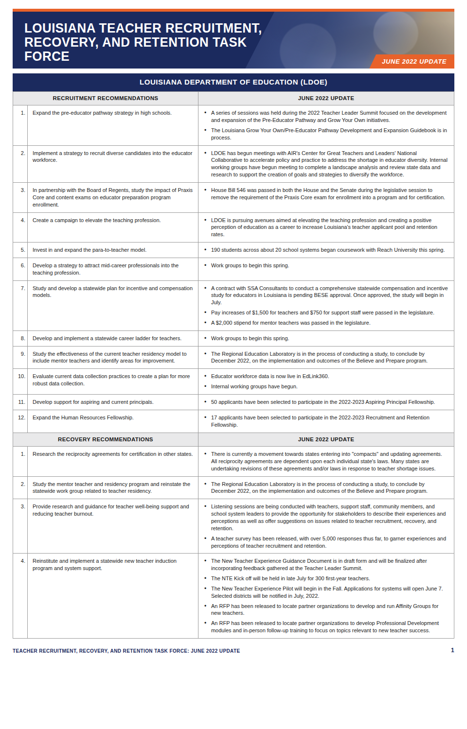Louisiana Teacher Recruitment,
Recovery, and Retention Task Force
June 2022 Update
Louisiana Department of Education (LDOE)
| Recruitment Recommendations | June 2022 Update |
| --- | --- |
| 1. | Expand the pre-educator pathway strategy in high schools. | A series of sessions was held during the 2022 Teacher Leader Summit focused on the development and expansion of the Pre-Educator Pathway and Grow Your Own initiatives. The Louisiana Grow Your Own/Pre-Educator Pathway Development and Expansion Guidebook is in process. |
| 2. | Implement a strategy to recruit diverse candidates into the educator workforce. | LDOE has begun meetings with AIR's Center for Great Teachers and Leaders' National Collaborative to accelerate policy and practice to address the shortage in educator diversity. Internal working groups have begun meeting to complete a landscape analysis and review state data and research to support the creation of goals and strategies to diversify the workforce. |
| 3. | In partnership with the Board of Regents, study the impact of Praxis Core and content exams on educator preparation program enrollment. | House Bill 546 was passed in both the House and the Senate during the legislative session to remove the requirement of the Praxis Core exam for enrollment into a program and for certification. |
| 4. | Create a campaign to elevate the teaching profession. | LDOE is pursuing avenues aimed at elevating the teaching profession and creating a positive perception of education as a career to increase Louisiana's teacher applicant pool and retention rates. |
| 5. | Invest in and expand the para-to-teacher model. | 190 students across about 20 school systems began coursework with Reach University this spring. |
| 6. | Develop a strategy to attract mid-career professionals into the teaching profession. | Work groups to begin this spring. |
| 7. | Study and develop a statewide plan for incentive and compensation models. | A contract with SSA Consultants to conduct a comprehensive statewide compensation and incentive study for educators in Louisiana is pending BESE approval. Once approved, the study will begin in July. Pay increases of $1,500 for teachers and $750 for support staff were passed in the legislature. A $2,000 stipend for mentor teachers was passed in the legislature. |
| 8. | Develop and implement a statewide career ladder for teachers. | Work groups to begin this spring. |
| 9. | Study the effectiveness of the current teacher residency model to include mentor teachers and identify areas for improvement. | The Regional Education Laboratory is in the process of conducting a study, to conclude by December 2022, on the implementation and outcomes of the Believe and Prepare program. |
| 10. | Evaluate current data collection practices to create a plan for more robust data collection. | Educator workforce data is now live in EdLink360. Internal working groups have begun. |
| 11. | Develop support for aspiring and current principals. | 50 applicants have been selected to participate in the 2022-2023 Aspiring Principal Fellowship. |
| 12. | Expand the Human Resources Fellowship. | 17 applicants have been selected to participate in the 2022-2023 Recruitment and Retention Fellowship. |
| Recovery Recommendations | June 2022 Update |
| 1. | Research the reciprocity agreements for certification in other states. | There is currently a movement towards states entering into "compacts" and updating agreements. All reciprocity agreements are dependent upon each individual state's laws. Many states are undertaking revisions of these agreements and/or laws in response to teacher shortage issues. |
| 2. | Study the mentor teacher and residency program and reinstate the statewide work group related to teacher residency. | The Regional Education Laboratory is in the process of conducting a study, to conclude by December 2022, on the implementation and outcomes of the Believe and Prepare program. |
| 3. | Provide research and guidance for teacher well-being support and reducing teacher burnout. | Listening sessions are being conducted with teachers, support staff, community members, and school system leaders to provide the opportunity for stakeholders to describe their experiences and perceptions as well as offer suggestions on issues related to teacher recruitment, recovery, and retention. A teacher survey has been released, with over 5,000 responses thus far, to garner experiences and perceptions of teacher recruitment and retention. |
| 4. | Reinstitute and implement a statewide new teacher induction program and system support. | The New Teacher Experience Guidance Document is in draft form and will be finalized after incorporating feedback gathered at the Teacher Leader Summit. The NTE Kick off will be held in late July for 300 first-year teachers. The New Teacher Experience Pilot will begin in the Fall. Applications for systems will open June 7. Selected districts will be notified in July, 2022. An RFP has been released to locate partner organizations to develop and run Affinity Groups for new teachers. An RFP has been released to locate partner organizations to develop Professional Development modules and in-person follow-up training to focus on topics relevant to new teacher success. |
Teacher Recruitment, Recovery, and Retention Task Force: June 2022 Update
1